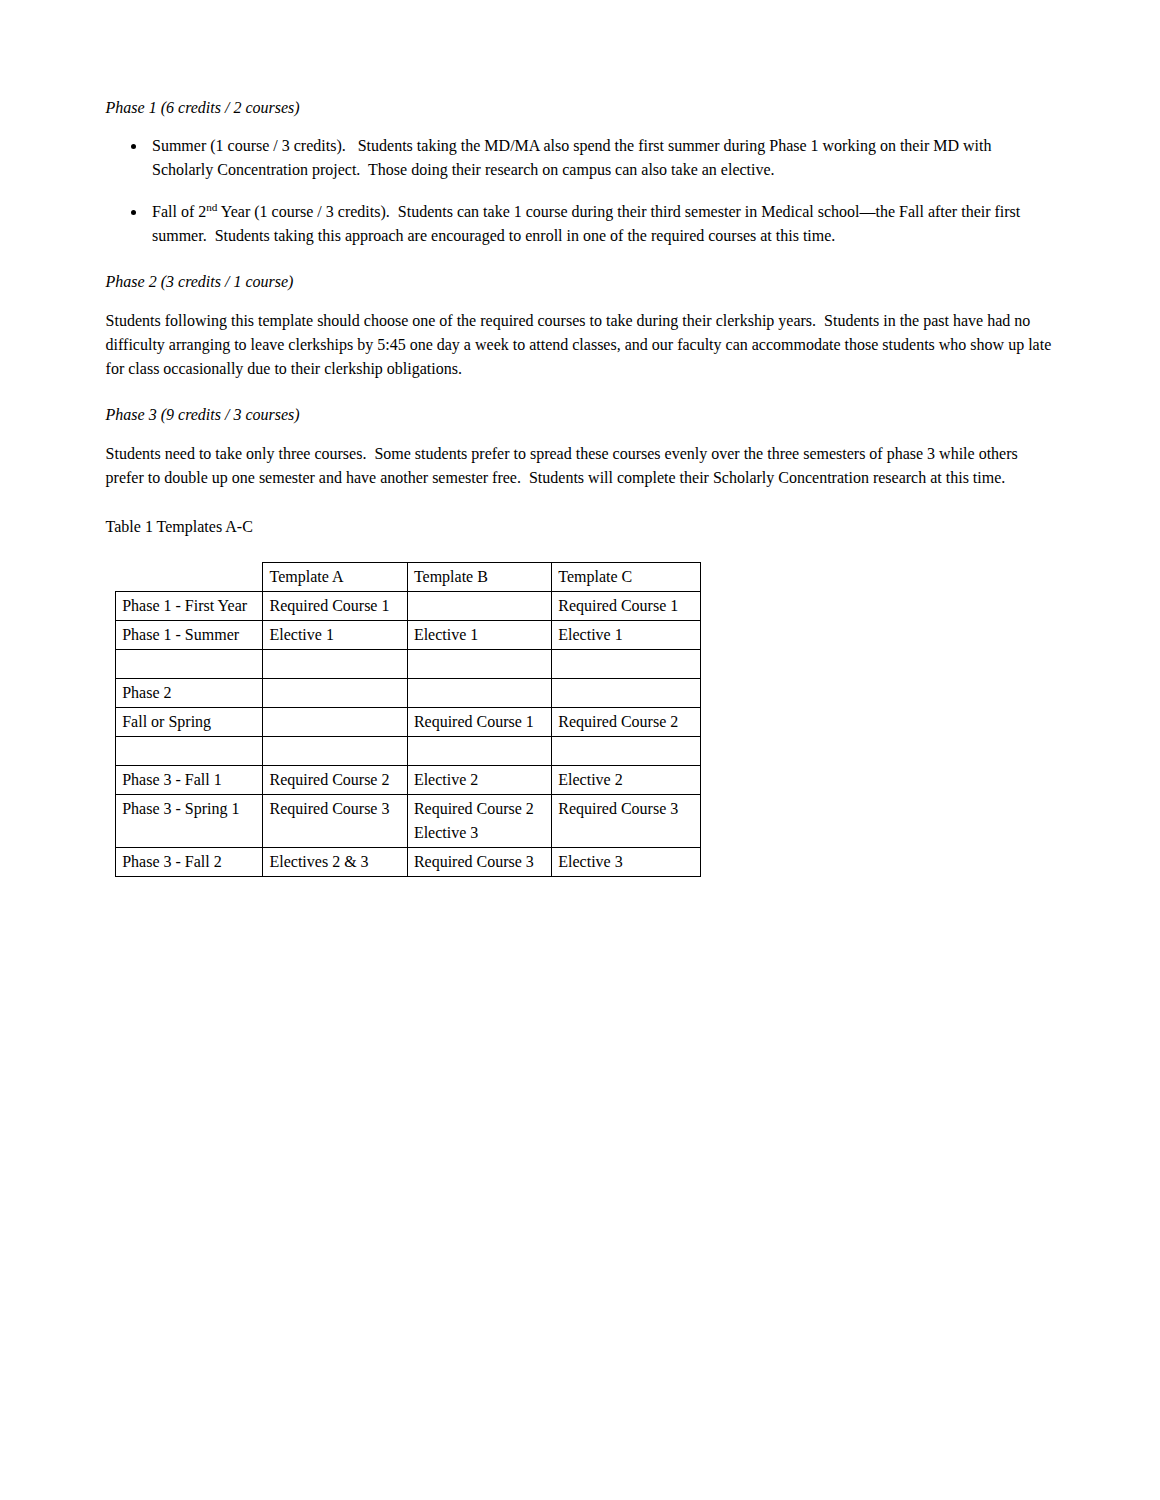Phase 1 (6 credits / 2 courses)
Summer (1 course / 3 credits). Students taking the MD/MA also spend the first summer during Phase 1 working on their MD with Scholarly Concentration project. Those doing their research on campus can also take an elective.
Fall of 2nd Year (1 course / 3 credits). Students can take 1 course during their third semester in Medical school—the Fall after their first summer. Students taking this approach are encouraged to enroll in one of the required courses at this time.
Phase 2 (3 credits / 1 course)
Students following this template should choose one of the required courses to take during their clerkship years. Students in the past have had no difficulty arranging to leave clerkships by 5:45 one day a week to attend classes, and our faculty can accommodate those students who show up late for class occasionally due to their clerkship obligations.
Phase 3 (9 credits / 3 courses)
Students need to take only three courses. Some students prefer to spread these courses evenly over the three semesters of phase 3 while others prefer to double up one semester and have another semester free. Students will complete their Scholarly Concentration research at this time.
Table 1 Templates A-C
| | Template A | Template B | Template C |
| Phase 1 - First Year | Required Course 1 | | Required Course 1 |
| Phase 1 - Summer | Elective 1 | Elective 1 | Elective 1 |
| Phase 2 | | | |
| Fall or Spring | | Required Course 1 | Required Course 2 |
| Phase 3 - Fall 1 | Required Course 2 | Elective 2 | Elective 2 |
| Phase 3 - Spring 1 | Required Course 3 | Required Course 2 Elective 3 | Required Course 3 |
| Phase 3 - Fall 2 | Electives 2 & 3 | Required Course 3 | Elective 3 |